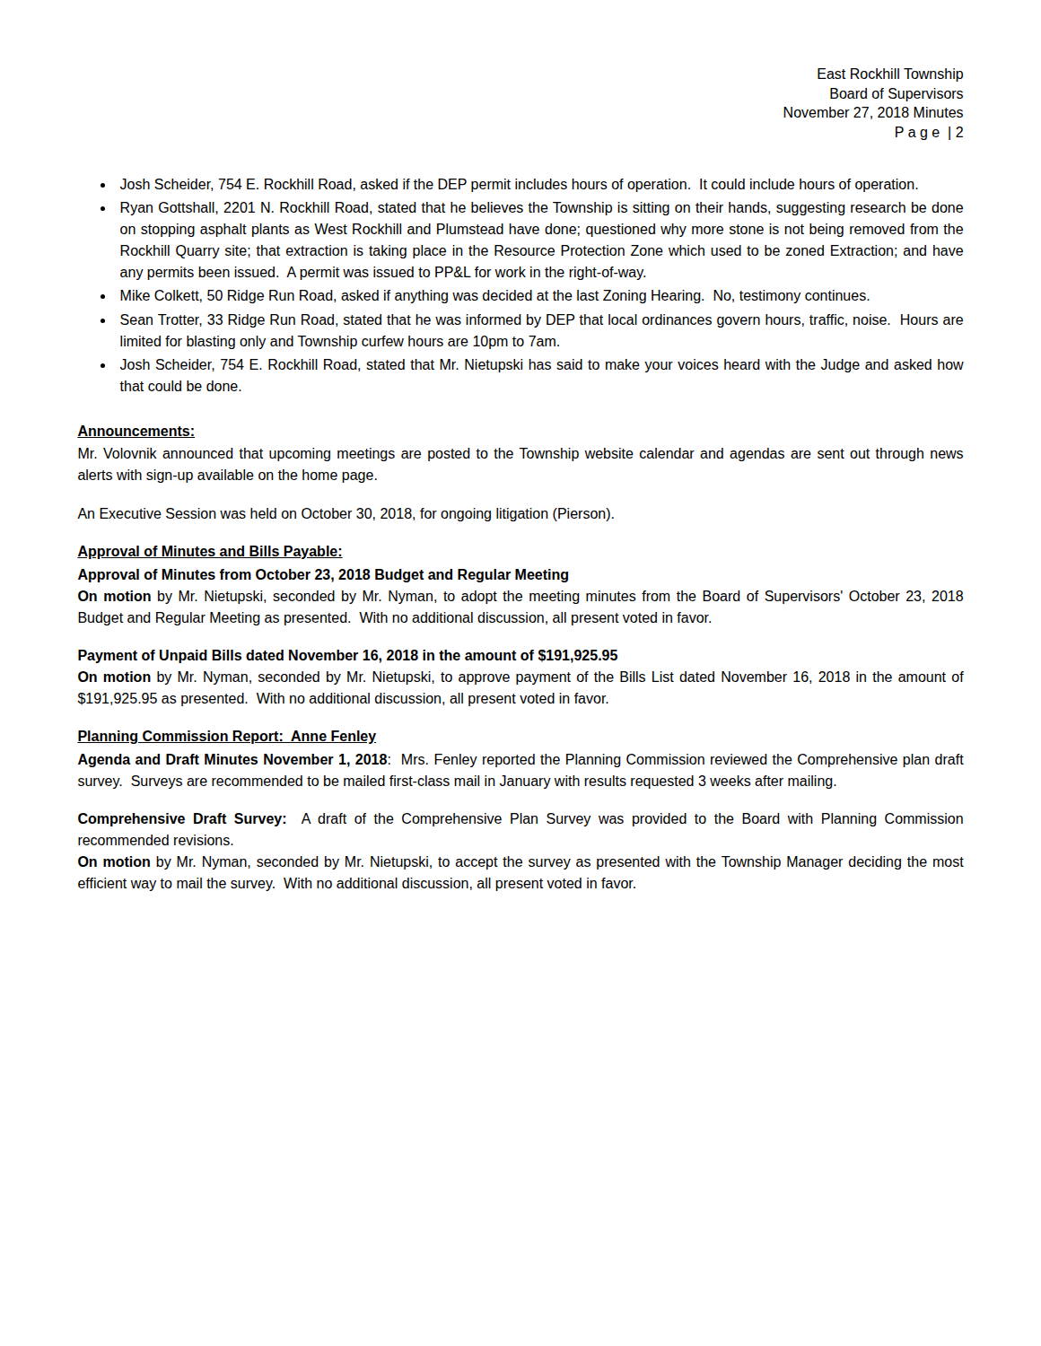East Rockhill Township
Board of Supervisors
November 27, 2018 Minutes
P a g e | 2
Josh Scheider, 754 E. Rockhill Road, asked if the DEP permit includes hours of operation. It could include hours of operation.
Ryan Gottshall, 2201 N. Rockhill Road, stated that he believes the Township is sitting on their hands, suggesting research be done on stopping asphalt plants as West Rockhill and Plumstead have done; questioned why more stone is not being removed from the Rockhill Quarry site; that extraction is taking place in the Resource Protection Zone which used to be zoned Extraction; and have any permits been issued. A permit was issued to PP&L for work in the right-of-way.
Mike Colkett, 50 Ridge Run Road, asked if anything was decided at the last Zoning Hearing. No, testimony continues.
Sean Trotter, 33 Ridge Run Road, stated that he was informed by DEP that local ordinances govern hours, traffic, noise. Hours are limited for blasting only and Township curfew hours are 10pm to 7am.
Josh Scheider, 754 E. Rockhill Road, stated that Mr. Nietupski has said to make your voices heard with the Judge and asked how that could be done.
Announcements:
Mr. Volovnik announced that upcoming meetings are posted to the Township website calendar and agendas are sent out through news alerts with sign-up available on the home page.
An Executive Session was held on October 30, 2018, for ongoing litigation (Pierson).
Approval of Minutes and Bills Payable:
Approval of Minutes from October 23, 2018 Budget and Regular Meeting
On motion by Mr. Nietupski, seconded by Mr. Nyman, to adopt the meeting minutes from the Board of Supervisors' October 23, 2018 Budget and Regular Meeting as presented. With no additional discussion, all present voted in favor.
Payment of Unpaid Bills dated November 16, 2018 in the amount of $191,925.95
On motion by Mr. Nyman, seconded by Mr. Nietupski, to approve payment of the Bills List dated November 16, 2018 in the amount of $191,925.95 as presented. With no additional discussion, all present voted in favor.
Planning Commission Report: Anne Fenley
Agenda and Draft Minutes November 1, 2018: Mrs. Fenley reported the Planning Commission reviewed the Comprehensive plan draft survey. Surveys are recommended to be mailed first-class mail in January with results requested 3 weeks after mailing.
Comprehensive Draft Survey: A draft of the Comprehensive Plan Survey was provided to the Board with Planning Commission recommended revisions.
On motion by Mr. Nyman, seconded by Mr. Nietupski, to accept the survey as presented with the Township Manager deciding the most efficient way to mail the survey. With no additional discussion, all present voted in favor.